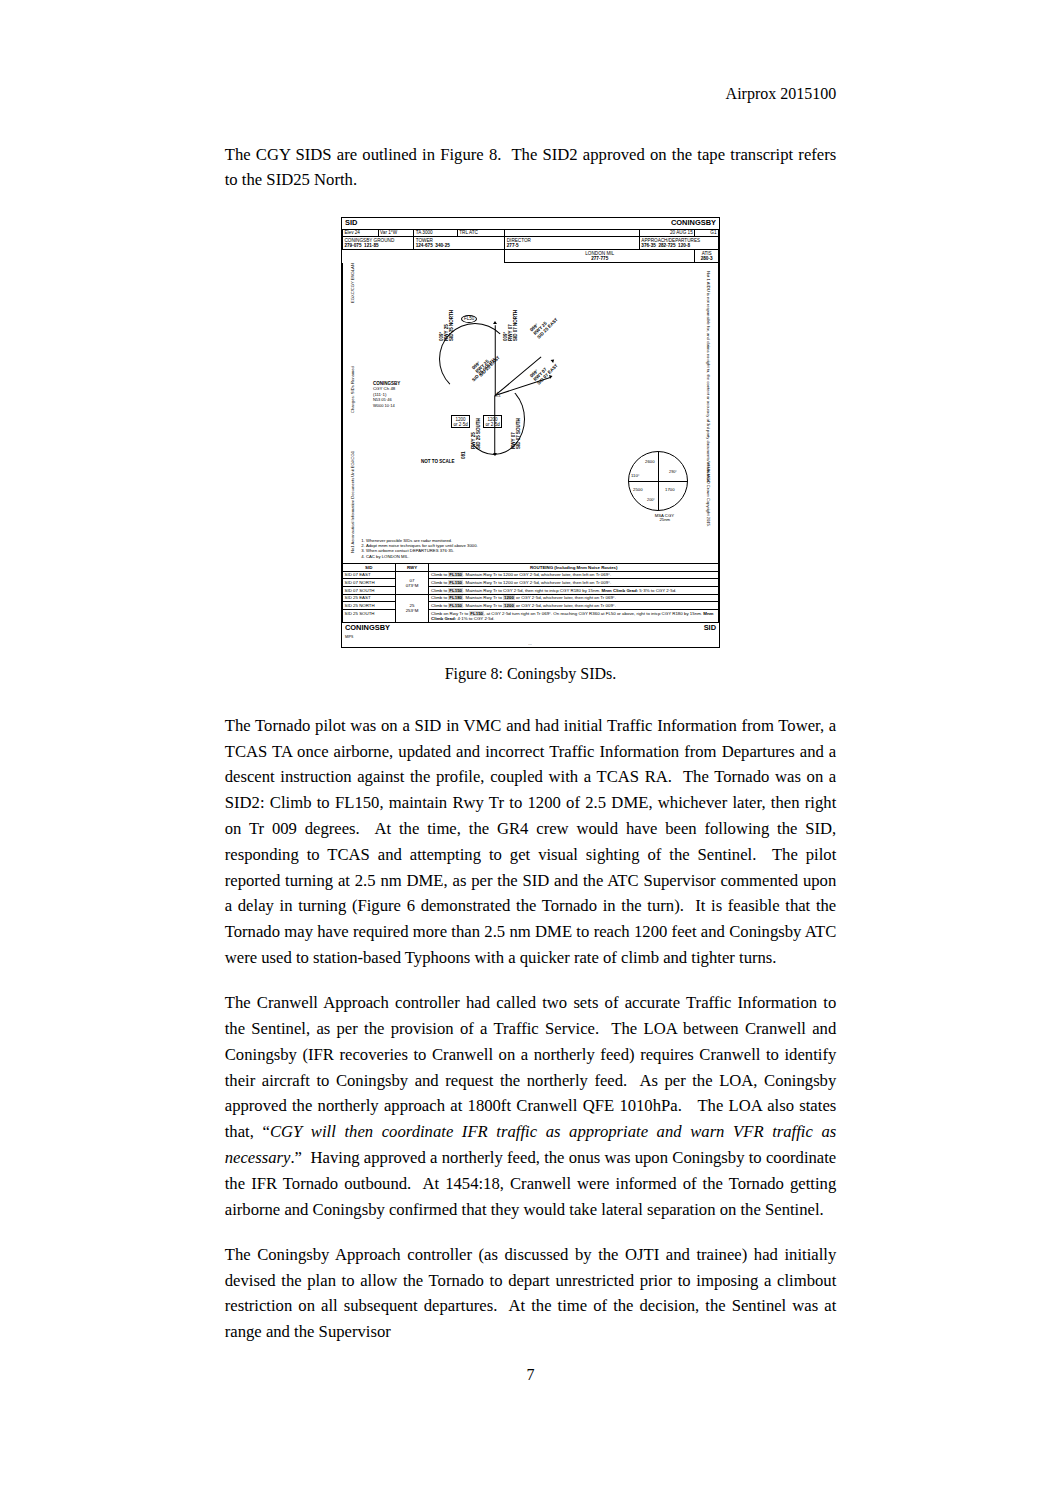Airprox 2015100
The CGY SIDS are outlined in Figure 8. The SID2 approved on the tape transcript refers to the SID25 North.
SID CONINGSBY
| Elev 24 | Var 1°W | TA 3000 | TRL ATC | | 20 AUG 15 | G1 |
| CONINGSBY GROUND 279·075 121·85 | TOWER 124·675 340·25 | DIRECTOR 277·5 | APPROACH/DEPARTURES 376·35 282·725 120·8 |
| | LONDON MIL 277·775 | ATIS 280·3 |
EGXC/CGY ENGLAND
Changes: SIDs Renamed
No1 Aeronautical Information Documents Unit EGXCG1
Not 1 AIDU is not responsible for, and claims no right to, the content or accuracy of 3rd party documents/information.
© UK MOD Crown Copyright 2015.
CONINGSBY
CGY Ch 48
(111·1)
N53 05·46
W000 10·14
△
FL50
1200
or 2·5d
1200
or 2·5d
NOT TO SCALE
009°
RWY 25
SID 25 NORTH
009°
RWY 07
SID 07 NORTH
069°
RWY 25
SID 25 EAST
069°
RWY 25
SID 25 EAST
SID 25 SOUTH
069°
RWY 07
SID 07 EAST
RWY 25
SID 25 SOUTH
RWY 07
SID 07 SOUTH
081
MSA CGY
2600
110°
290°
2500
1700
200°
25nm
Whenever possible SIDs are radar monitored.
Adopt mnm noise techniques for acft type until above 3000.
When airborne contact DEPARTURES 376·35.
CAC by LONDON MIL.
| SID | RWY | ROUTEING (Including Mnm Noise Routes) |
| --- | --- | --- |
| SID 07 EAST | 07 073°M | Climb to FL150 . Maintain Rwy Tr to 1200 or CGY 2·5d, whichever later, then left on Tr 069°. |
| SID 07 NORTH | Climb to FL150 . Maintain Rwy Tr to 1200 or CGY 2·5d, whichever later, then left on Tr 009°. |
| SID 07 SOUTH | Climb to FL150 . Maintain Rwy Tr to CGY 2·5d, then right to intcp CGY R180 by 15nm. Mnm Climb Grad: 5·3% to CGY 2·5d. |
| SID 25 EAST | 25 253°M | Climb to FL180 . Maintain Rwy Tr to 1200 or CGY 2·5d, whichever later, then right on Tr 069°. |
| SID 25 NORTH | Climb to FL150 . Maintain Rwy Tr to 1200 or CGY 2·5d, whichever later, then right on Tr 009°. |
| SID 25 SOUTH | Climb on Rwy Tr to FL150 , at CGY 2·5d turn right on Tr 069°. On reaching CGY R360 at FL50 or above, right to intcp CGY R180 by 15nm. Mnm Climb Grad: 4·1% to CGY 2·5d. |
CONINGSBY
MIPS SID
…
Figure 8: Coningsby SIDs.
The Tornado pilot was on a SID in VMC and had initial Traffic Information from Tower, a TCAS TA once airborne, updated and incorrect Traffic Information from Departures and a descent instruction against the profile, coupled with a TCAS RA. The Tornado was on a SID2: Climb to FL150, maintain Rwy Tr to 1200 of 2.5 DME, whichever later, then right on Tr 009 degrees. At the time, the GR4 crew would have been following the SID, responding to TCAS and attempting to get visual sighting of the Sentinel. The pilot reported turning at 2.5 nm DME, as per the SID and the ATC Supervisor commented upon a delay in turning (Figure 6 demonstrated the Tornado in the turn). It is feasible that the Tornado may have required more than 2.5 nm DME to reach 1200 feet and Coningsby ATC were used to station-based Typhoons with a quicker rate of climb and tighter turns.
The Cranwell Approach controller had called two sets of accurate Traffic Information to the Sentinel, as per the provision of a Traffic Service. The LOA between Cranwell and Coningsby (IFR recoveries to Cranwell on a northerly feed) requires Cranwell to identify their aircraft to Coningsby and request the northerly feed. As per the LOA, Coningsby approved the northerly approach at 1800ft Cranwell QFE 1010hPa. The LOA also states that, “CGY will then coordinate IFR traffic as appropriate and warn VFR traffic as necessary.” Having approved a northerly feed, the onus was upon Coningsby to coordinate the IFR Tornado outbound. At 1454:18, Cranwell were informed of the Tornado getting airborne and Coningsby confirmed that they would take lateral separation on the Sentinel.
The Coningsby Approach controller (as discussed by the OJTI and trainee) had initially devised the plan to allow the Tornado to depart unrestricted prior to imposing a climbout restriction on all subsequent departures. At the time of the decision, the Sentinel was at range and the Supervisor
7